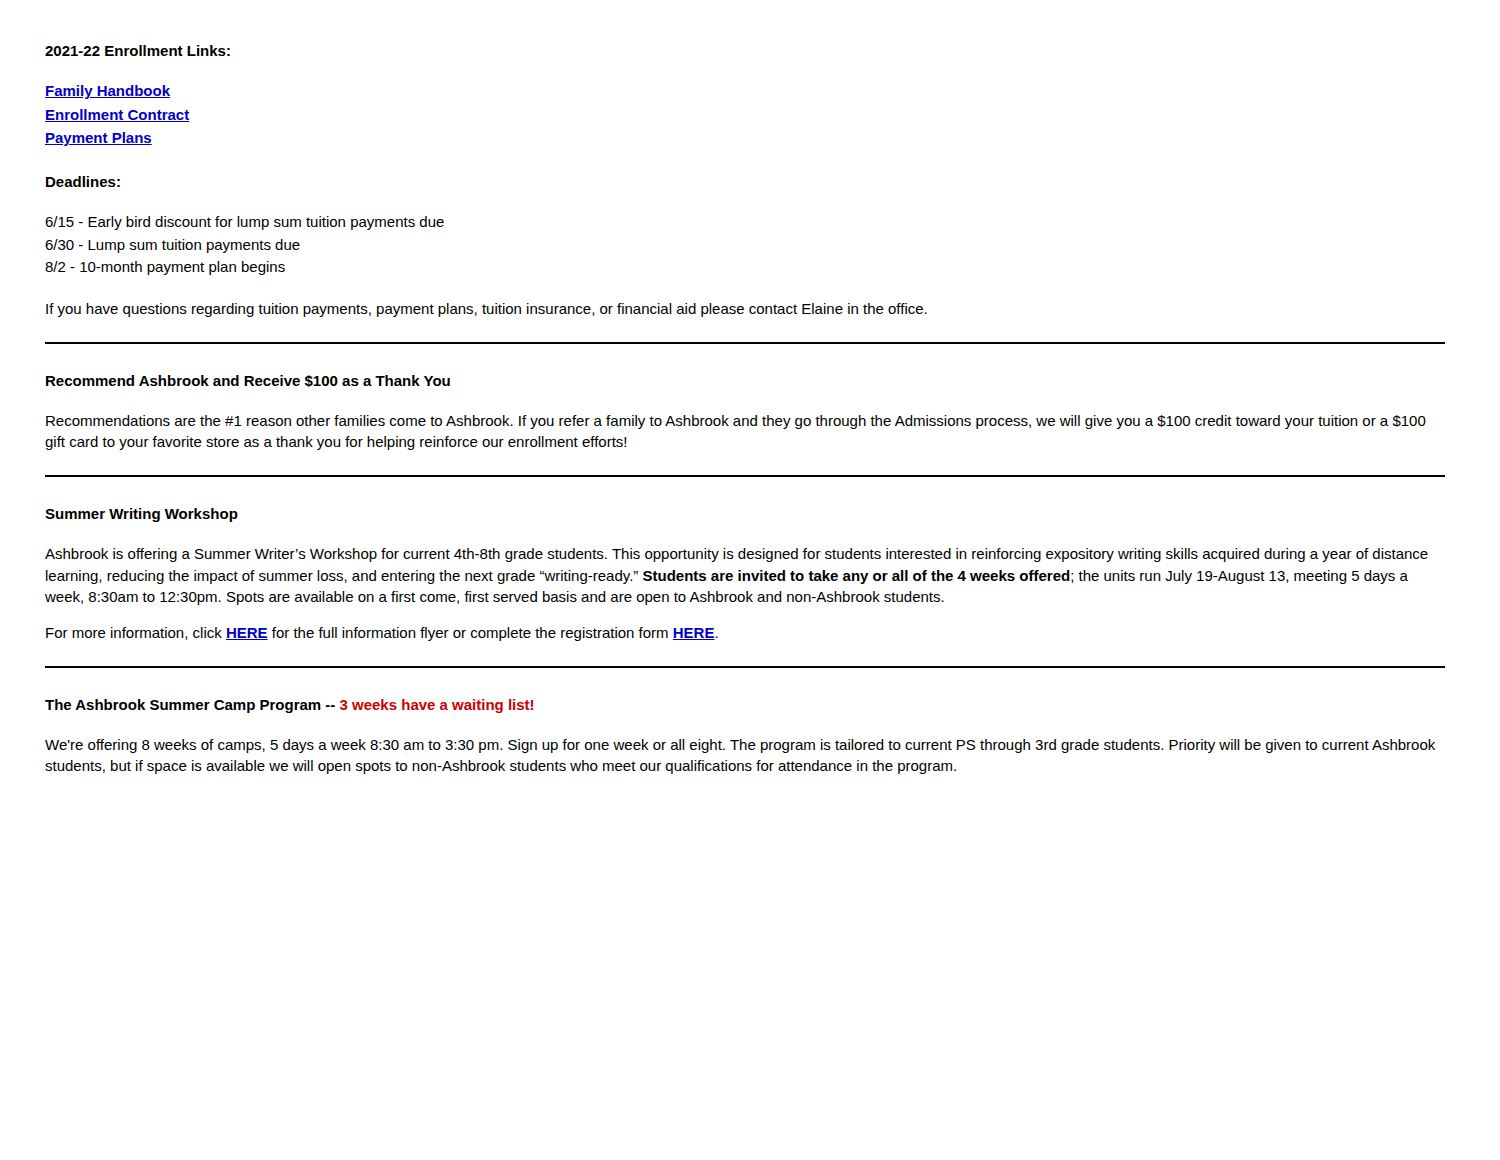2021-22 Enrollment Links:
Family Handbook Enrollment Contract Payment Plans
Deadlines:
6/15 - Early bird discount for lump sum tuition payments due
6/30 - Lump sum tuition payments due
8/2 - 10-month payment plan begins
If you have questions regarding tuition payments, payment plans, tuition insurance, or financial aid please contact Elaine in the office.
Recommend Ashbrook and Receive $100 as a Thank You
Recommendations are the #1 reason other families come to Ashbrook. If you refer a family to Ashbrook and they go through the Admissions process, we will give you a $100 credit toward your tuition or a $100 gift card to your favorite store as a thank you for helping reinforce our enrollment efforts!
Summer Writing Workshop
Ashbrook is offering a Summer Writer’s Workshop for current 4th-8th grade students. This opportunity is designed for students interested in reinforcing expository writing skills acquired during a year of distance learning, reducing the impact of summer loss, and entering the next grade “writing-ready.” Students are invited to take any or all of the 4 weeks offered; the units run July 19-August 13, meeting 5 days a week, 8:30am to 12:30pm. Spots are available on a first come, first served basis and are open to Ashbrook and non-Ashbrook students.
For more information, click HERE for the full information flyer or complete the registration form HERE.
The Ashbrook Summer Camp Program -- 3 weeks have a waiting list!
We're offering 8 weeks of camps, 5 days a week 8:30 am to 3:30 pm. Sign up for one week or all eight. The program is tailored to current PS through 3rd grade students. Priority will be given to current Ashbrook students, but if space is available we will open spots to non-Ashbrook students who meet our qualifications for attendance in the program.